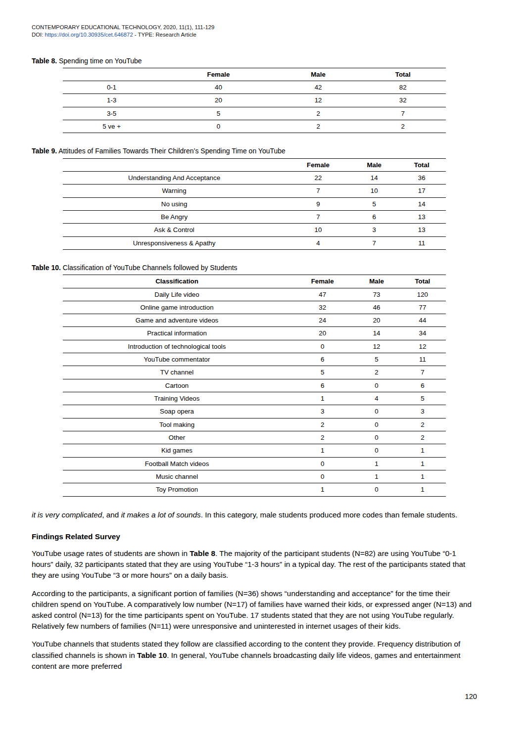CONTEMPORARY EDUCATIONAL TECHNOLOGY, 2020, 11(1), 111-129
DOI: https://doi.org/10.30935/cet.646872 - TYPE: Research Article
Table 8. Spending time on YouTube
| | Female | Male | Total |
| --- | --- | --- | --- |
| 0-1 | 40 | 42 | 82 |
| 1-3 | 20 | 12 | 32 |
| 3-5 | 5 | 2 | 7 |
| 5 ve + | 0 | 2 | 2 |
Table 9. Attitudes of Families Towards Their Children’s Spending Time on YouTube
| | Female | Male | Total |
| --- | --- | --- | --- |
| Understanding And Acceptance | 22 | 14 | 36 |
| Warning | 7 | 10 | 17 |
| No using | 9 | 5 | 14 |
| Be Angry | 7 | 6 | 13 |
| Ask & Control | 10 | 3 | 13 |
| Unresponsiveness & Apathy | 4 | 7 | 11 |
Table 10. Classification of YouTube Channels followed by Students
| Classification | Female | Male | Total |
| --- | --- | --- | --- |
| Daily Life video | 47 | 73 | 120 |
| Online game introduction | 32 | 46 | 77 |
| Game and adventure videos | 24 | 20 | 44 |
| Practical information | 20 | 14 | 34 |
| Introduction of technological tools | 0 | 12 | 12 |
| YouTube commentator | 6 | 5 | 11 |
| TV channel | 5 | 2 | 7 |
| Cartoon | 6 | 0 | 6 |
| Training Videos | 1 | 4 | 5 |
| Soap opera | 3 | 0 | 3 |
| Tool making | 2 | 0 | 2 |
| Other | 2 | 0 | 2 |
| Kid games | 1 | 0 | 1 |
| Football Match videos | 0 | 1 | 1 |
| Music channel | 0 | 1 | 1 |
| Toy Promotion | 1 | 0 | 1 |
it is very complicated, and it makes a lot of sounds. In this category, male students produced more codes than female students.
Findings Related Survey
YouTube usage rates of students are shown in Table 8. The majority of the participant students (N=82) are using YouTube “0-1 hours” daily, 32 participants stated that they are using YouTube “1-3 hours” in a typical day. The rest of the participants stated that they are using YouTube “3 or more hours” on a daily basis.
According to the participants, a significant portion of families (N=36) shows “understanding and acceptance” for the time their children spend on YouTube. A comparatively low number (N=17) of families have warned their kids, or expressed anger (N=13) and asked control (N=13) for the time participants spent on YouTube. 17 students stated that they are not using YouTube regularly. Relatively few numbers of families (N=11) were unresponsive and uninterested in internet usages of their kids.
YouTube channels that students stated they follow are classified according to the content they provide. Frequency distribution of classified channels is shown in Table 10. In general, YouTube channels broadcasting daily life videos, games and entertainment content are more preferred
120